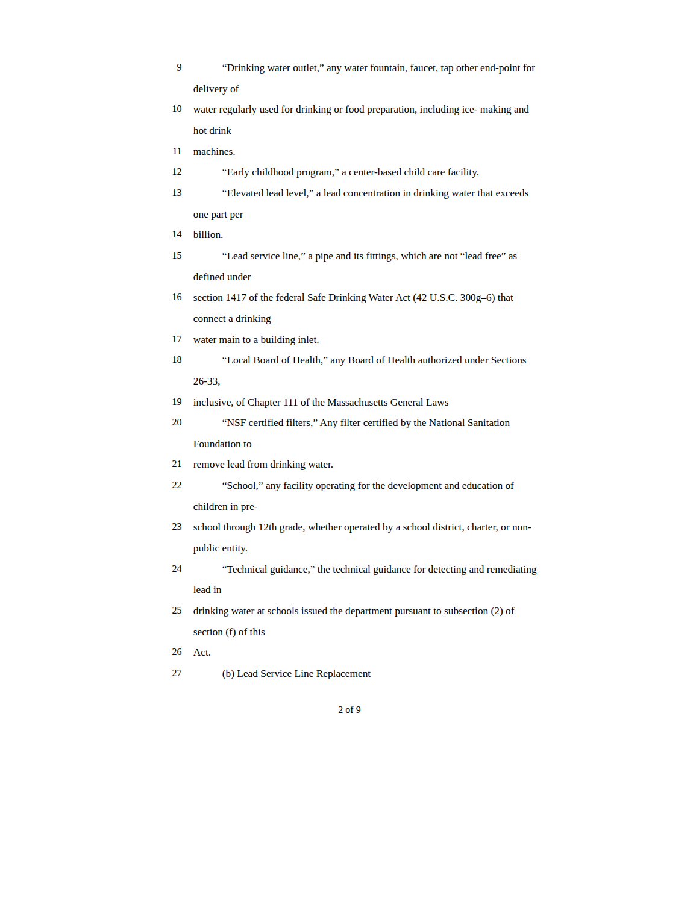“Drinking water outlet,” any water fountain, faucet, tap other end-point for delivery of
water regularly used for drinking or food preparation, including ice- making and hot drink
machines.
“Early childhood program,” a center-based child care facility.
“Elevated lead level,” a lead concentration in drinking water that exceeds one part per
billion.
“Lead service line,” a pipe and its fittings, which are not “lead free” as defined under
section 1417 of the federal Safe Drinking Water Act (42 U.S.C. 300g–6) that connect a drinking
water main to a building inlet.
“Local Board of Health,” any Board of Health authorized under Sections 26-33,
inclusive, of Chapter 111 of the Massachusetts General Laws
“NSF certified filters,” Any filter certified by the National Sanitation Foundation to
remove lead from drinking water.
“School,” any facility operating for the development and education of children in pre-
school through 12th grade, whether operated by a school district, charter, or non-public entity.
“Technical guidance,” the technical guidance for detecting and remediating lead in
drinking water at schools issued the department pursuant to subsection (2) of section (f) of this
Act.
(b) Lead Service Line Replacement
2 of 9